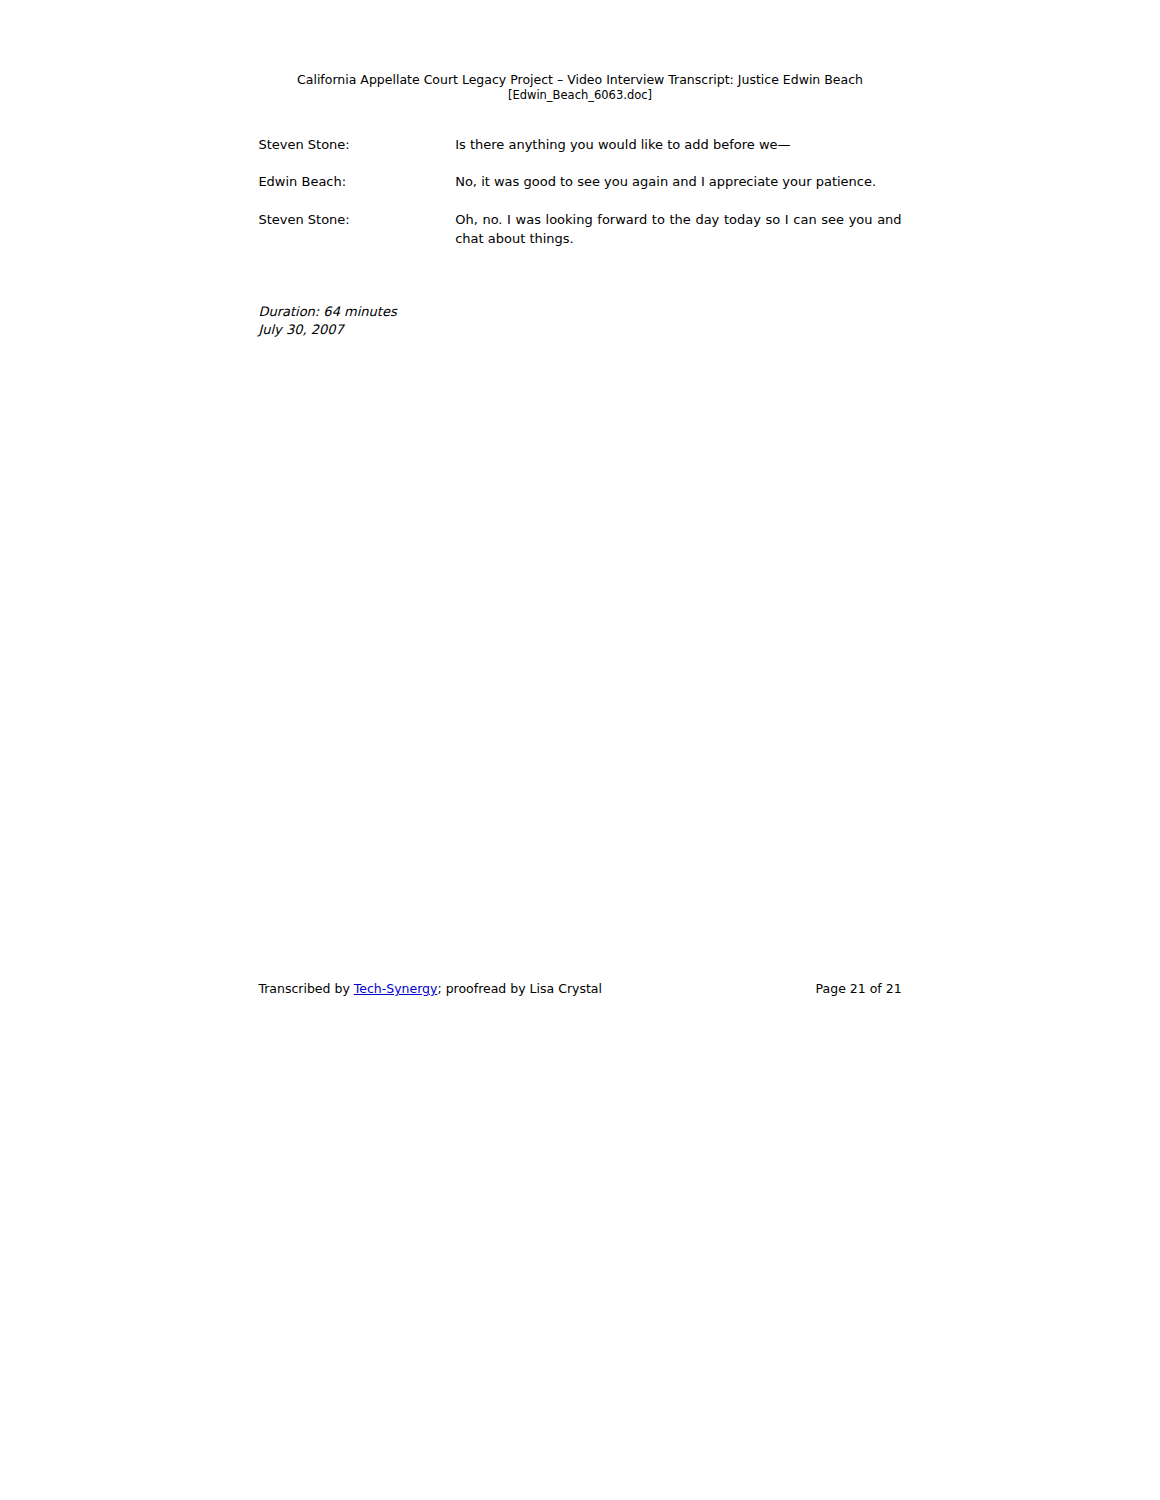California Appellate Court Legacy Project – Video Interview Transcript: Justice Edwin Beach
[Edwin_Beach_6063.doc]
Steven Stone:
Is there anything you would like to add before we—
Edwin Beach:
No, it was good to see you again and I appreciate your patience.
Steven Stone:
Oh, no. I was looking forward to the day today so I can see you and chat about things.
Duration: 64 minutes
July 30, 2007
Transcribed by Tech-Synergy; proofread by Lisa Crystal
Page 21 of 21